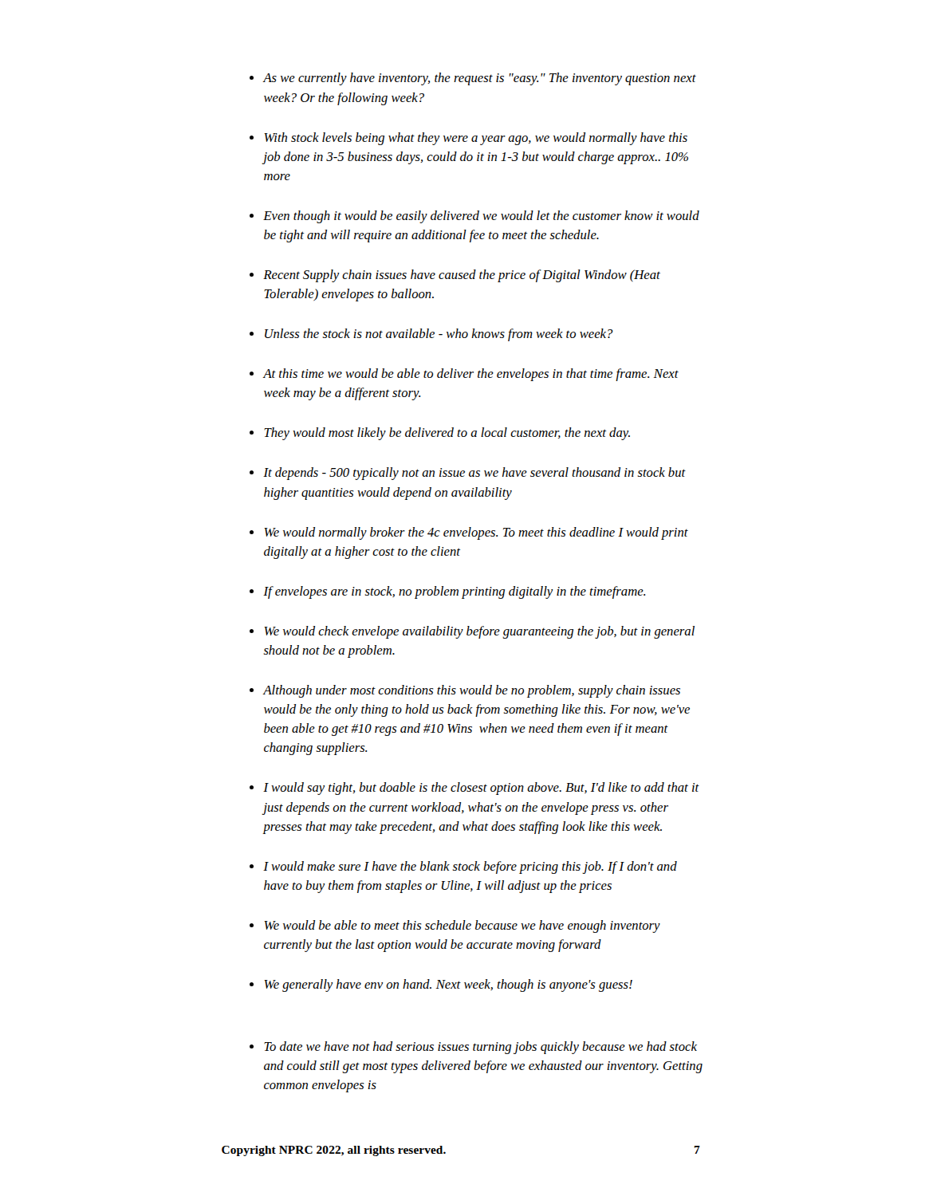As we currently have inventory, the request is "easy." The inventory question next week? Or the following week?
With stock levels being what they were a year ago, we would normally have this job done in 3-5 business days, could do it in 1-3 but would charge approx.. 10% more
Even though it would be easily delivered we would let the customer know it would be tight and will require an additional fee to meet the schedule.
Recent Supply chain issues have caused the price of Digital Window (Heat Tolerable) envelopes to balloon.
Unless the stock is not available - who knows from week to week?
At this time we would be able to deliver the envelopes in that time frame. Next week may be a different story.
They would most likely be delivered to a local customer, the next day.
It depends - 500 typically not an issue as we have several thousand in stock but higher quantities would depend on availability
We would normally broker the 4c envelopes. To meet this deadline I would print digitally at a higher cost to the client
If envelopes are in stock, no problem printing digitally in the timeframe.
We would check envelope availability before guaranteeing the job, but in general should not be a problem.
Although under most conditions this would be no problem, supply chain issues would be the only thing to hold us back from something like this. For now, we've been able to get #10 regs and #10 Wins when we need them even if it meant changing suppliers.
I would say tight, but doable is the closest option above. But, I'd like to add that it just depends on the current workload, what's on the envelope press vs. other presses that may take precedent, and what does staffing look like this week.
I would make sure I have the blank stock before pricing this job. If I don't and have to buy them from staples or Uline, I will adjust up the prices
We would be able to meet this schedule because we have enough inventory currently but the last option would be accurate moving forward
We generally have env on hand. Next week, though is anyone's guess!
To date we have not had serious issues turning jobs quickly because we had stock and could still get most types delivered before we exhausted our inventory. Getting common envelopes is
Copyright NPRC 2022, all rights reserved. 7